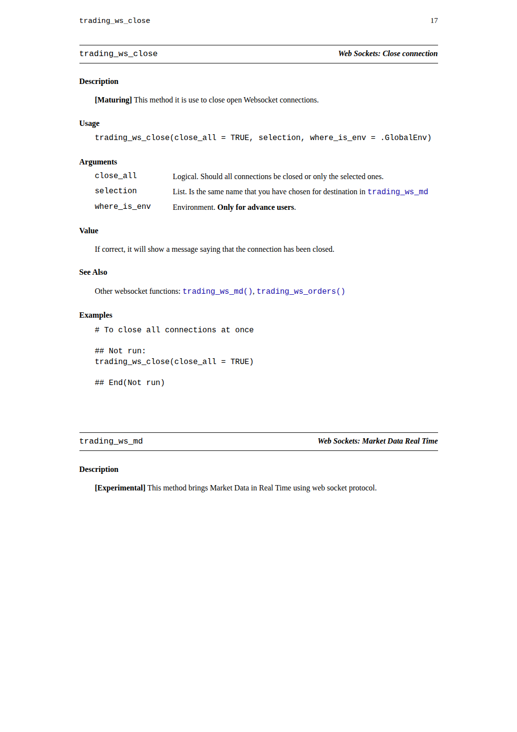trading_ws_close 17
trading_ws_close Web Sockets: Close connection
Description
[Maturing] This method it is use to close open Websocket connections.
Usage
trading_ws_close(close_all = TRUE, selection, where_is_env = .GlobalEnv)
Arguments
close_all
Logical. Should all connections be closed or only the selected ones.
selection
List. Is the same name that you have chosen for destination in trading_ws_md
where_is_env
Environment. Only for advance users.
Value
If correct, it will show a message saying that the connection has been closed.
See Also
Other websocket functions: trading_ws_md(), trading_ws_orders()
Examples
# To close all connections at once

## Not run: 
trading_ws_close(close_all = TRUE)

## End(Not run)
trading_ws_md Web Sockets: Market Data Real Time
Description
[Experimental] This method brings Market Data in Real Time using web socket protocol.